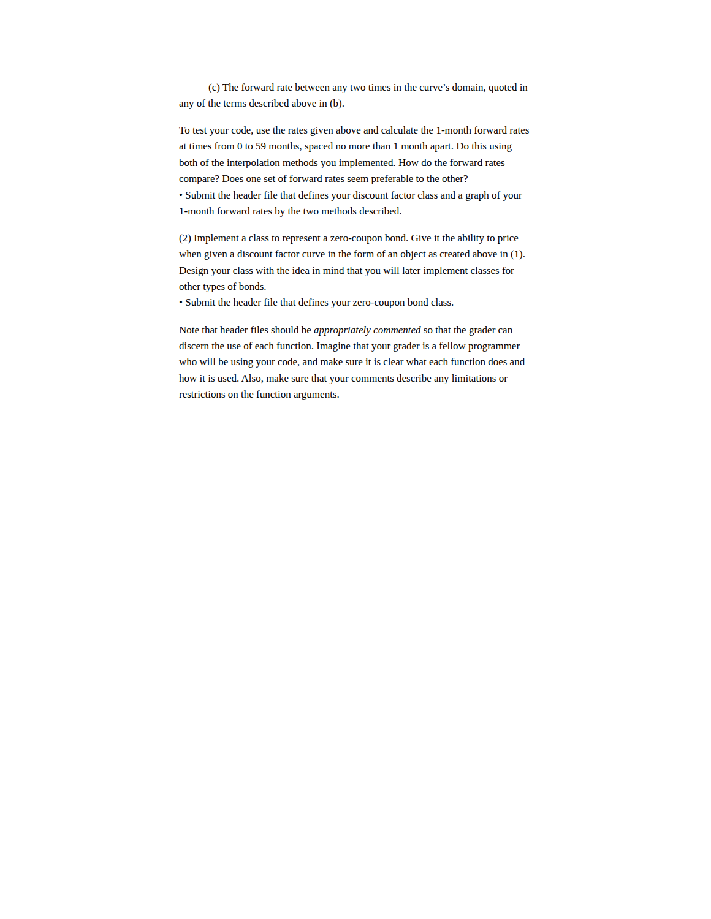(c) The forward rate between any two times in the curve’s domain, quoted in any of the terms described above in (b).
To test your code, use the rates given above and calculate the 1-month forward rates at times from 0 to 59 months, spaced no more than 1 month apart. Do this using both of the interpolation methods you implemented. How do the forward rates compare? Does one set of forward rates seem preferable to the other?
• Submit the header file that defines your discount factor class and a graph of your 1-month forward rates by the two methods described.
(2) Implement a class to represent a zero-coupon bond. Give it the ability to price when given a discount factor curve in the form of an object as created above in (1). Design your class with the idea in mind that you will later implement classes for other types of bonds.
• Submit the header file that defines your zero-coupon bond class.
Note that header files should be appropriately commented so that the grader can discern the use of each function. Imagine that your grader is a fellow programmer who will be using your code, and make sure it is clear what each function does and how it is used. Also, make sure that your comments describe any limitations or restrictions on the function arguments.